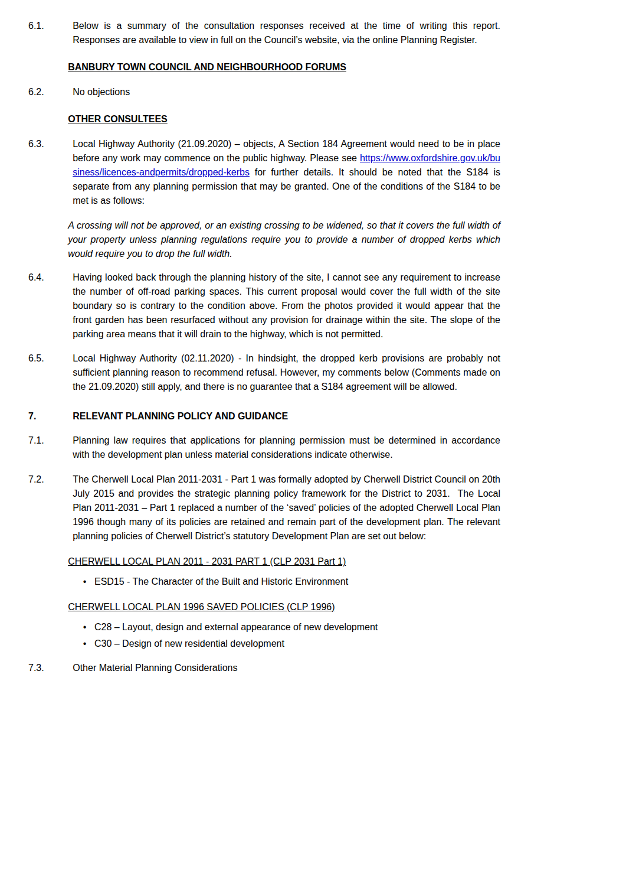6.1.
Below is a summary of the consultation responses received at the time of writing this report. Responses are available to view in full on the Council’s website, via the online Planning Register.
BANBURY TOWN COUNCIL AND NEIGHBOURHOOD FORUMS
6.2.
No objections
OTHER CONSULTEES
6.3.
Local Highway Authority (21.09.2020) – objects, A Section 184 Agreement would need to be in place before any work may commence on the public highway. Please see https://www.oxfordshire.gov.uk/business/licences-andpermits/dropped-kerbs for further details. It should be noted that the S184 is separate from any planning permission that may be granted. One of the conditions of the S184 to be met is as follows:
A crossing will not be approved, or an existing crossing to be widened, so that it covers the full width of your property unless planning regulations require you to provide a number of dropped kerbs which would require you to drop the full width.
6.4.
Having looked back through the planning history of the site, I cannot see any requirement to increase the number of off-road parking spaces. This current proposal would cover the full width of the site boundary so is contrary to the condition above. From the photos provided it would appear that the front garden has been resurfaced without any provision for drainage within the site. The slope of the parking area means that it will drain to the highway, which is not permitted.
6.5.
Local Highway Authority (02.11.2020) - In hindsight, the dropped kerb provisions are probably not sufficient planning reason to recommend refusal. However, my comments below (Comments made on the 21.09.2020) still apply, and there is no guarantee that a S184 agreement will be allowed.
7.
Relevant Planning Policy and Guidance
7.1.
Planning law requires that applications for planning permission must be determined in accordance with the development plan unless material considerations indicate otherwise.
7.2.
The Cherwell Local Plan 2011-2031 - Part 1 was formally adopted by Cherwell District Council on 20th July 2015 and provides the strategic planning policy framework for the District to 2031. The Local Plan 2011-2031 – Part 1 replaced a number of the ‘saved’ policies of the adopted Cherwell Local Plan 1996 though many of its policies are retained and remain part of the development plan. The relevant planning policies of Cherwell District’s statutory Development Plan are set out below:
CHERWELL LOCAL PLAN 2011 - 2031 PART 1 (CLP 2031 Part 1)
ESD15 - The Character of the Built and Historic Environment
CHERWELL LOCAL PLAN 1996 SAVED POLICIES (CLP 1996)
C28 – Layout, design and external appearance of new development
C30 – Design of new residential development
7.3.
Other Material Planning Considerations